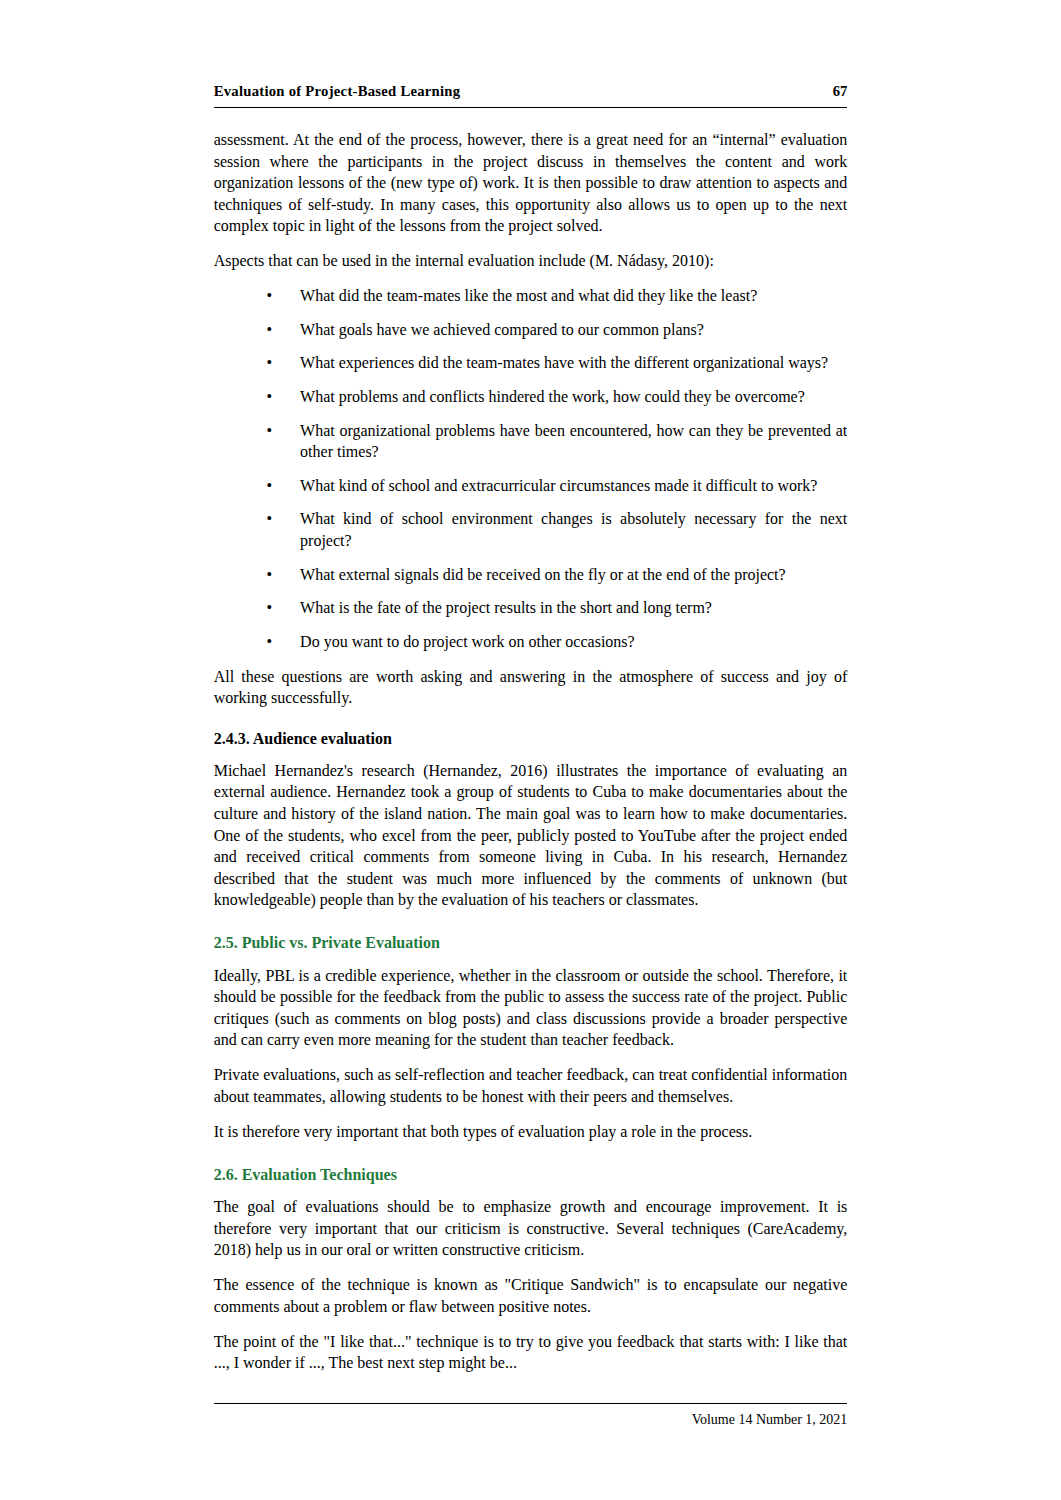Evaluation of Project-Based Learning 67
assessment. At the end of the process, however, there is a great need for an “internal” evaluation session where the participants in the project discuss in themselves the content and work organization lessons of the (new type of) work. It is then possible to draw attention to aspects and techniques of self-study. In many cases, this opportunity also allows us to open up to the next complex topic in light of the lessons from the project solved.
Aspects that can be used in the internal evaluation include (M. Nádasy, 2010):
What did the team-mates like the most and what did they like the least?
What goals have we achieved compared to our common plans?
What experiences did the team-mates have with the different organizational ways?
What problems and conflicts hindered the work, how could they be overcome?
What organizational problems have been encountered, how can they be prevented at other times?
What kind of school and extracurricular circumstances made it difficult to work?
What kind of school environment changes is absolutely necessary for the next project?
What external signals did be received on the fly or at the end of the project?
What is the fate of the project results in the short and long term?
Do you want to do project work on other occasions?
All these questions are worth asking and answering in the atmosphere of success and joy of working successfully.
2.4.3. Audience evaluation
Michael Hernandez's research (Hernandez, 2016) illustrates the importance of evaluating an external audience. Hernandez took a group of students to Cuba to make documentaries about the culture and history of the island nation. The main goal was to learn how to make documentaries. One of the students, who excel from the peer, publicly posted to YouTube after the project ended and received critical comments from someone living in Cuba. In his research, Hernandez described that the student was much more influenced by the comments of unknown (but knowledgeable) people than by the evaluation of his teachers or classmates.
2.5. Public vs. Private Evaluation
Ideally, PBL is a credible experience, whether in the classroom or outside the school. Therefore, it should be possible for the feedback from the public to assess the success rate of the project. Public critiques (such as comments on blog posts) and class discussions provide a broader perspective and can carry even more meaning for the student than teacher feedback.
Private evaluations, such as self-reflection and teacher feedback, can treat confidential information about teammates, allowing students to be honest with their peers and themselves.
It is therefore very important that both types of evaluation play a role in the process.
2.6. Evaluation Techniques
The goal of evaluations should be to emphasize growth and encourage improvement. It is therefore very important that our criticism is constructive. Several techniques (CareAcademy, 2018) help us in our oral or written constructive criticism.
The essence of the technique is known as "Critique Sandwich" is to encapsulate our negative comments about a problem or flaw between positive notes.
The point of the "I like that..." technique is to try to give you feedback that starts with: I like that ..., I wonder if ..., The best next step might be...
Volume 14 Number 1, 2021